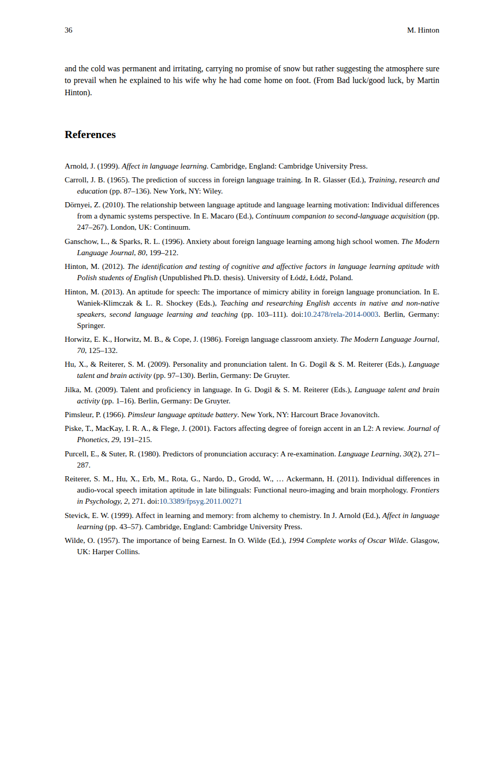36 M. Hinton
and the cold was permanent and irritating, carrying no promise of snow but rather suggesting the atmosphere sure to prevail when he explained to his wife why he had come home on foot. (From Bad luck/good luck, by Martin Hinton).
References
Arnold, J. (1999). Affect in language learning. Cambridge, England: Cambridge University Press.
Carroll, J. B. (1965). The prediction of success in foreign language training. In R. Glasser (Ed.), Training, research and education (pp. 87–136). New York, NY: Wiley.
Dörnyei, Z. (2010). The relationship between language aptitude and language learning motivation: Individual differences from a dynamic systems perspective. In E. Macaro (Ed.), Continuum companion to second-language acquisition (pp. 247–267). London, UK: Continuum.
Ganschow, L., & Sparks, R. L. (1996). Anxiety about foreign language learning among high school women. The Modern Language Journal, 80, 199–212.
Hinton, M. (2012). The identification and testing of cognitive and affective factors in language learning aptitude with Polish students of English (Unpublished Ph.D. thesis). University of Łódź, Łódź, Poland.
Hinton, M. (2013). An aptitude for speech: The importance of mimicry ability in foreign language pronunciation. In E. Waniek-Klimczak & L. R. Shockey (Eds.), Teaching and researching English accents in native and non-native speakers, second language learning and teaching (pp. 103–111). doi:10.2478/rela-2014-0003. Berlin, Germany: Springer.
Horwitz, E. K., Horwitz, M. B., & Cope, J. (1986). Foreign language classroom anxiety. The Modern Language Journal, 70, 125–132.
Hu, X., & Reiterer, S. M. (2009). Personality and pronunciation talent. In G. Dogil & S. M. Reiterer (Eds.), Language talent and brain activity (pp. 97–130). Berlin, Germany: De Gruyter.
Jilka, M. (2009). Talent and proficiency in language. In G. Dogil & S. M. Reiterer (Eds.), Language talent and brain activity (pp. 1–16). Berlin, Germany: De Gruyter.
Pimsleur, P. (1966). Pimsleur language aptitude battery. New York, NY: Harcourt Brace Jovanovitch.
Piske, T., MacKay, I. R. A., & Flege, J. (2001). Factors affecting degree of foreign accent in an L2: A review. Journal of Phonetics, 29, 191–215.
Purcell, E., & Suter, R. (1980). Predictors of pronunciation accuracy: A re-examination. Language Learning, 30(2), 271–287.
Reiterer, S. M., Hu, X., Erb, M., Rota, G., Nardo, D., Grodd, W., … Ackermann, H. (2011). Individual differences in audio-vocal speech imitation aptitude in late bilinguals: Functional neuro-imaging and brain morphology. Frontiers in Psychology, 2, 271. doi:10.3389/fpsyg.2011.00271
Stevick, E. W. (1999). Affect in learning and memory: from alchemy to chemistry. In J. Arnold (Ed.), Affect in language learning (pp. 43–57). Cambridge, England: Cambridge University Press.
Wilde, O. (1957). The importance of being Earnest. In O. Wilde (Ed.), 1994 Complete works of Oscar Wilde. Glasgow, UK: Harper Collins.